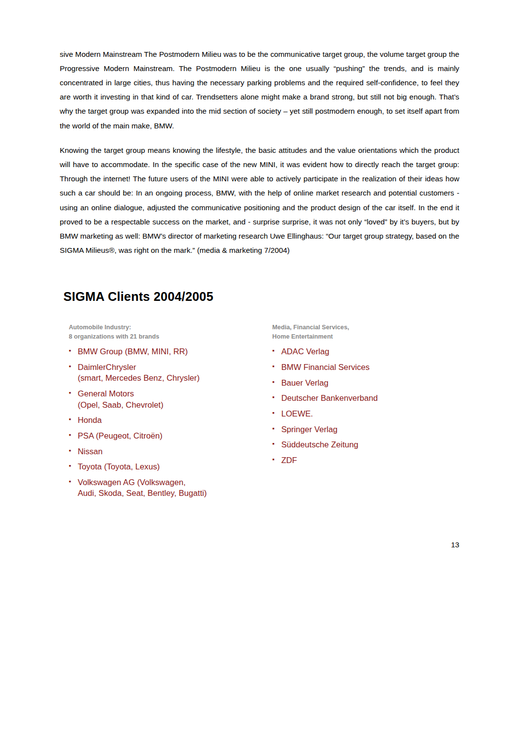sive Modern Mainstream The Postmodern Milieu was to be the communicative target group, the volume target group the Progressive Modern Mainstream. The Postmodern Milieu is the one usually “pushing” the trends, and is mainly concentrated in large cities, thus having the necessary parking problems and the required self-confidence, to feel they are worth it investing in that kind of car. Trendsetters alone might make a brand strong, but still not big enough. That’s why the target group was expanded into the mid section of society – yet still postmodern enough, to set itself apart from the world of the main make, BMW.
Knowing the target group means knowing the lifestyle, the basic attitudes and the value orientations which the product will have to accommodate. In the specific case of the new MINI, it was evident how to directly reach the target group: Through the internet! The future users of the MINI were able to actively participate in the realization of their ideas how such a car should be: In an ongoing process, BMW, with the help of online market research and potential customers - using an online dialogue, adjusted the communicative positioning and the product design of the car itself. In the end it proved to be a respectable success on the market, and - surprise surprise, it was not only “loved” by it’s buyers, but by BMW marketing as well: BMW’s director of marketing research Uwe Ellinghaus: “Our target group strategy, based on the SIGMA Milieus®, was right on the mark.” (media & marketing 7/2004)
SIGMA Clients 2004/2005
Automobile Industry:
8 organizations with 21 brands
BMW Group (BMW, MINI, RR)
DaimlerChrysler
(smart, Mercedes Benz, Chrysler)
General Motors
(Opel, Saab, Chevrolet)
Honda
PSA (Peugeot, Citroën)
Nissan
Toyota (Toyota, Lexus)
Volkswagen AG (Volkswagen,
Audi, Skoda, Seat, Bentley, Bugatti)
Media, Financial Services,
Home Entertainment
ADAC Verlag
BMW Financial Services
Bauer Verlag
Deutscher Bankenverband
LOEWE.
Springer Verlag
Süddeutsche Zeitung
ZDF
13